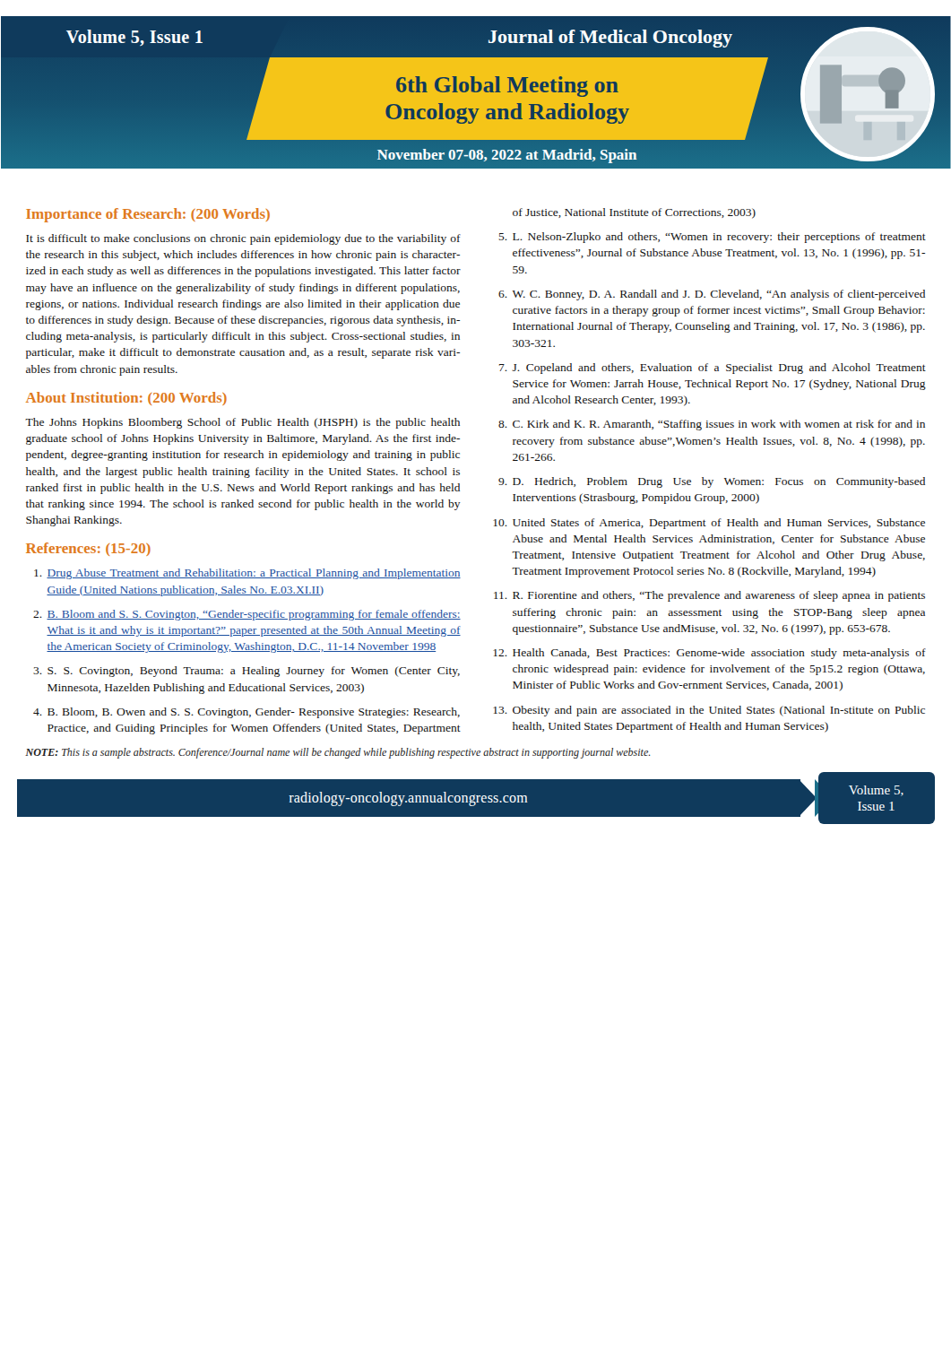Volume 5, Issue 1
Journal of Medical Oncology
6th Global Meeting on Oncology and Radiology
November 07-08, 2022 at Madrid, Spain
Importance of Research: (200 Words)
It is difficult to make conclusions on chronic pain epidemiology due to the variability of the research in this subject, which includes differences in how chronic pain is characterized in each study as well as differences in the populations investigated. This latter factor may have an influence on the generalizability of study findings in different populations, regions, or nations. Individual research findings are also limited in their application due to differences in study design. Because of these discrepancies, rigorous data synthesis, including meta-analysis, is particularly difficult in this subject. Cross-sectional studies, in particular, make it difficult to demonstrate causation and, as a result, separate risk variables from chronic pain results.
About Institution: (200 Words)
The Johns Hopkins Bloomberg School of Public Health (JHSPH) is the public health graduate school of Johns Hopkins University in Baltimore, Maryland. As the first independent, degree-granting institution for research in epidemiology and training in public health, and the largest public health training facility in the United States. It school is ranked first in public health in the U.S. News and World Report rankings and has held that ranking since 1994. The school is ranked second for public health in the world by Shanghai Rankings.
References: (15-20)
Drug Abuse Treatment and Rehabilitation: a Practical Planning and Implementation Guide (United Nations publication, Sales No. E.03.XI.II)
B. Bloom and S. S. Covington, “Gender-specific programming for female offenders: What is it and why is it important?” paper presented at the 50th Annual Meeting of the American Society of Criminology, Washington, D.C., 11-14 November 1998
S. S. Covington, Beyond Trauma: a Healing Journey for Women (Center City, Minnesota, Hazelden Publishing and Educational Services, 2003)
B. Bloom, B. Owen and S. S. Covington, Gender- Responsive Strategies: Research, Practice, and Guiding Principles for Women Offenders (United States, Department of Justice, National Institute of Corrections, 2003)
L. Nelson-Zlupko and others, “Women in recovery: their perceptions of treatment effectiveness”, Journal of Substance Abuse Treatment, vol. 13, No. 1 (1996), pp. 51-59.
W. C. Bonney, D. A. Randall and J. D. Cleveland, “An analysis of client-perceived curative factors in a therapy group of former incest victims”, Small Group Behavior: International Journal of Therapy, Counseling and Training, vol. 17, No. 3 (1986), pp. 303-321.
J. Copeland and others, Evaluation of a Specialist Drug and Alcohol Treatment Service for Women: Jarrah House, Technical Report No. 17 (Sydney, National Drug and Alcohol Research Center, 1993).
C. Kirk and K. R. Amaranth, “Staffing issues in work with women at risk for and in recovery from substance abuse”,Women’s Health Issues, vol. 8, No. 4 (1998), pp. 261-266.
D. Hedrich, Problem Drug Use by Women: Focus on Community-based Interventions (Strasbourg, Pompidou Group, 2000)
United States of America, Department of Health and Human Services, Substance Abuse and Mental Health Services Administration, Center for Substance Abuse Treatment, Intensive Outpatient Treatment for Alcohol and Other Drug Abuse, Treatment Improvement Protocol series No. 8 (Rockville, Maryland, 1994)
R. Fiorentine and others, “The prevalence and awareness of sleep apnea in patients suffering chronic pain: an assessment using the STOP-Bang sleep apnea questionnaire”, Substance Use andMisuse, vol. 32, No. 6 (1997), pp. 653-678.
Health Canada, Best Practices: Genome-wide association study meta-analysis of chronic widespread pain: evidence for involvement of the 5p15.2 region (Ottawa, Minister of Public Works and Gov-ernment Services, Canada, 2001)
Obesity and pain are associated in the United States (National In-stitute on Public health, United States Department of Health and Human Services)
NOTE: This is a sample abstracts. Conference/Journal name will be changed while publishing respective abstract in supporting journal website.
radiology-oncology.annualcongress.com
Volume 5, Issue 1